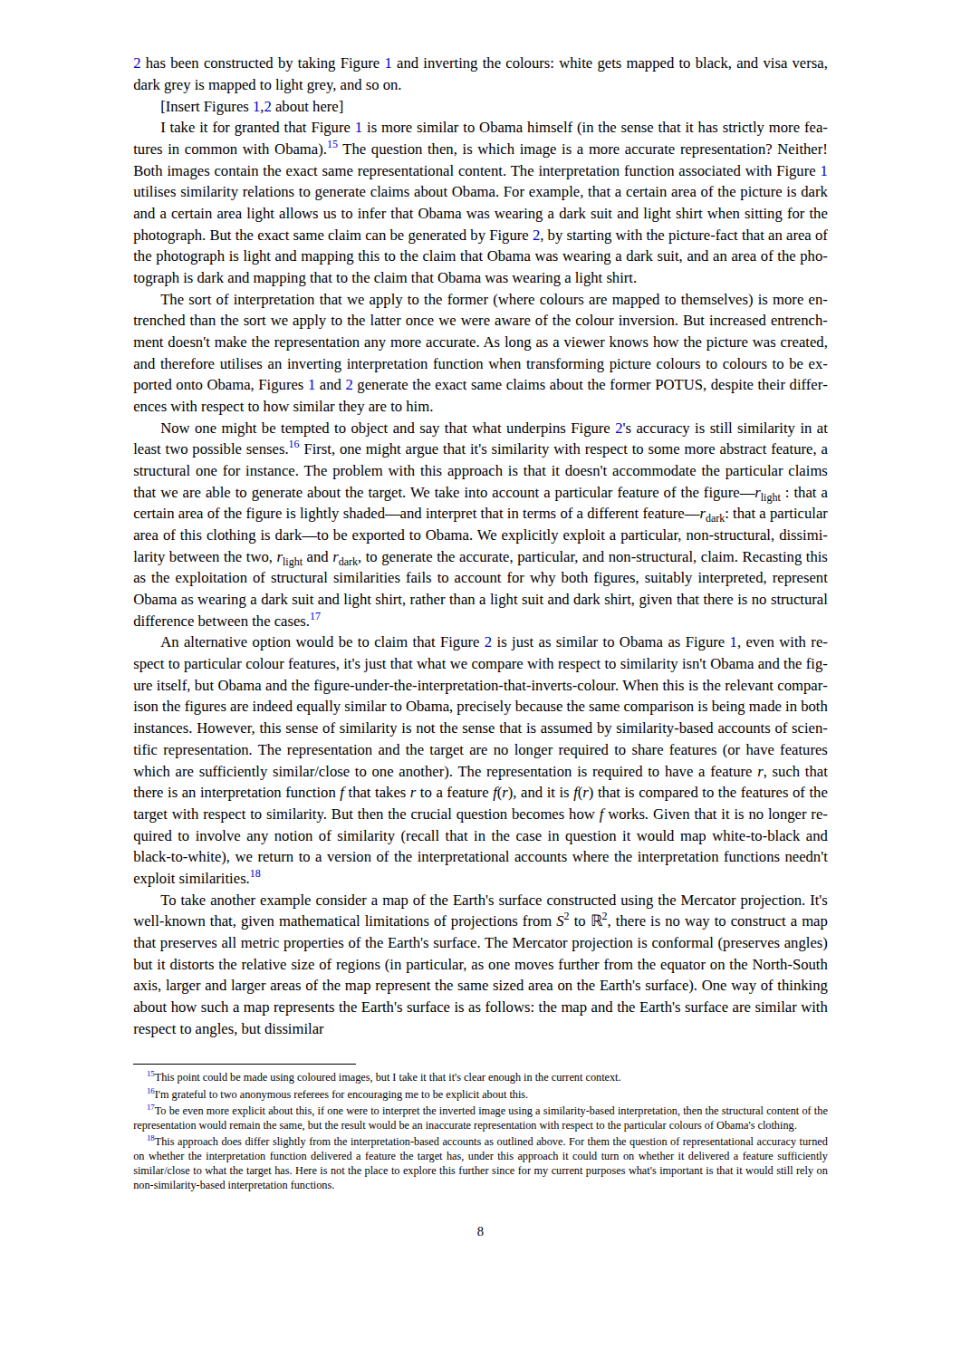2 has been constructed by taking Figure 1 and inverting the colours: white gets mapped to black, and visa versa, dark grey is mapped to light grey, and so on.
[Insert Figures 1,2 about here]
I take it for granted that Figure 1 is more similar to Obama himself (in the sense that it has strictly more features in common with Obama).15 The question then, is which image is a more accurate representation? Neither! Both images contain the exact same representational content. The interpretation function associated with Figure 1 utilises similarity relations to generate claims about Obama. For example, that a certain area of the picture is dark and a certain area light allows us to infer that Obama was wearing a dark suit and light shirt when sitting for the photograph. But the exact same claim can be generated by Figure 2, by starting with the picture-fact that an area of the photograph is light and mapping this to the claim that Obama was wearing a dark suit, and an area of the photograph is dark and mapping that to the claim that Obama was wearing a light shirt.
The sort of interpretation that we apply to the former (where colours are mapped to themselves) is more entrenched than the sort we apply to the latter once we were aware of the colour inversion. But increased entrenchment doesn't make the representation any more accurate. As long as a viewer knows how the picture was created, and therefore utilises an inverting interpretation function when transforming picture colours to colours to be exported onto Obama, Figures 1 and 2 generate the exact same claims about the former POTUS, despite their differences with respect to how similar they are to him.
Now one might be tempted to object and say that what underpins Figure 2's accuracy is still similarity in at least two possible senses.16 First, one might argue that it's similarity with respect to some more abstract feature, a structural one for instance. The problem with this approach is that it doesn't accommodate the particular claims that we are able to generate about the target. We take into account a particular feature of the figure—rlight : that a certain area of the figure is lightly shaded—and interpret that in terms of a different feature—rdark: that a particular area of this clothing is dark—to be exported to Obama. We explicitly exploit a particular, non-structural, dissimilarity between the two, rlight and rdark, to generate the accurate, particular, and non-structural, claim. Recasting this as the exploitation of structural similarities fails to account for why both figures, suitably interpreted, represent Obama as wearing a dark suit and light shirt, rather than a light suit and dark shirt, given that there is no structural difference between the cases.17
An alternative option would be to claim that Figure 2 is just as similar to Obama as Figure 1, even with respect to particular colour features, it's just that what we compare with respect to similarity isn't Obama and the figure itself, but Obama and the figure-under-the-interpretation-that-inverts-colour. When this is the relevant comparison the figures are indeed equally similar to Obama, precisely because the same comparison is being made in both instances. However, this sense of similarity is not the sense that is assumed by similarity-based accounts of scientific representation. The representation and the target are no longer required to share features (or have features which are sufficiently similar/close to one another). The representation is required to have a feature r, such that there is an interpretation function f that takes r to a feature f(r), and it is f(r) that is compared to the features of the target with respect to similarity. But then the crucial question becomes how f works. Given that it is no longer required to involve any notion of similarity (recall that in the case in question it would map white-to-black and black-to-white), we return to a version of the interpretational accounts where the interpretation functions needn't exploit similarities.18
To take another example consider a map of the Earth's surface constructed using the Mercator projection. It's well-known that, given mathematical limitations of projections from S2 to ℝ2, there is no way to construct a map that preserves all metric properties of the Earth's surface. The Mercator projection is conformal (preserves angles) but it distorts the relative size of regions (in particular, as one moves further from the equator on the North-South axis, larger and larger areas of the map represent the same sized area on the Earth's surface). One way of thinking about how such a map represents the Earth's surface is as follows: the map and the Earth's surface are similar with respect to angles, but dissimilar
15This point could be made using coloured images, but I take it that it's clear enough in the current context.
16I'm grateful to two anonymous referees for encouraging me to be explicit about this.
17To be even more explicit about this, if one were to interpret the inverted image using a similarity-based interpretation, then the structural content of the representation would remain the same, but the result would be an inaccurate representation with respect to the particular colours of Obama's clothing.
18This approach does differ slightly from the interpretation-based accounts as outlined above. For them the question of representational accuracy turned on whether the interpretation function delivered a feature the target has, under this approach it could turn on whether it delivered a feature sufficiently similar/close to what the target has. Here is not the place to explore this further since for my current purposes what's important is that it would still rely on non-similarity-based interpretation functions.
8